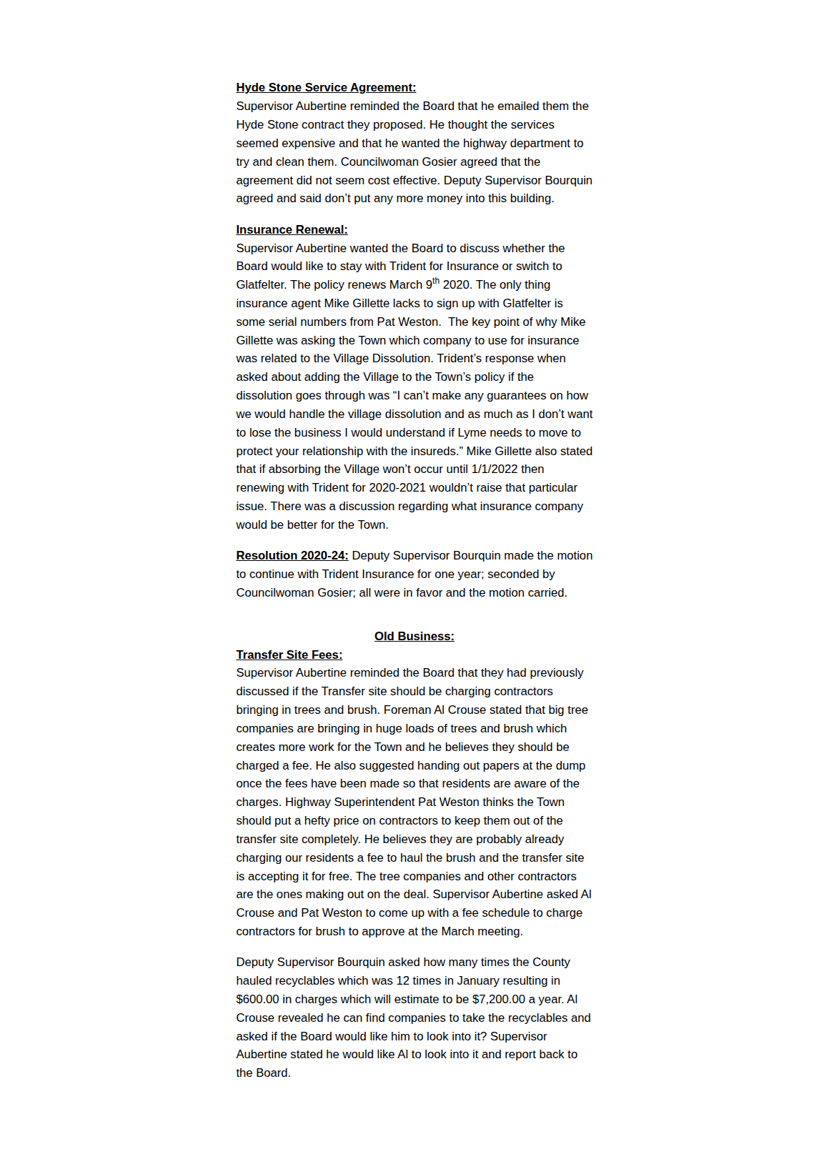Hyde Stone Service Agreement:
Supervisor Aubertine reminded the Board that he emailed them the Hyde Stone contract they proposed. He thought the services seemed expensive and that he wanted the highway department to try and clean them. Councilwoman Gosier agreed that the agreement did not seem cost effective. Deputy Supervisor Bourquin agreed and said don’t put any more money into this building.
Insurance Renewal:
Supervisor Aubertine wanted the Board to discuss whether the Board would like to stay with Trident for Insurance or switch to Glatfelter. The policy renews March 9th 2020. The only thing insurance agent Mike Gillette lacks to sign up with Glatfelter is some serial numbers from Pat Weston. The key point of why Mike Gillette was asking the Town which company to use for insurance was related to the Village Dissolution. Trident’s response when asked about adding the Village to the Town’s policy if the dissolution goes through was “I can’t make any guarantees on how we would handle the village dissolution and as much as I don’t want to lose the business I would understand if Lyme needs to move to protect your relationship with the insureds.” Mike Gillette also stated that if absorbing the Village won’t occur until 1/1/2022 then renewing with Trident for 2020-2021 wouldn’t raise that particular issue. There was a discussion regarding what insurance company would be better for the Town.
Resolution 2020-24: Deputy Supervisor Bourquin made the motion to continue with Trident Insurance for one year; seconded by Councilwoman Gosier; all were in favor and the motion carried.
Old Business:
Transfer Site Fees:
Supervisor Aubertine reminded the Board that they had previously discussed if the Transfer site should be charging contractors bringing in trees and brush. Foreman Al Crouse stated that big tree companies are bringing in huge loads of trees and brush which creates more work for the Town and he believes they should be charged a fee. He also suggested handing out papers at the dump once the fees have been made so that residents are aware of the charges. Highway Superintendent Pat Weston thinks the Town should put a hefty price on contractors to keep them out of the transfer site completely. He believes they are probably already charging our residents a fee to haul the brush and the transfer site is accepting it for free. The tree companies and other contractors are the ones making out on the deal. Supervisor Aubertine asked Al Crouse and Pat Weston to come up with a fee schedule to charge contractors for brush to approve at the March meeting.
Deputy Supervisor Bourquin asked how many times the County hauled recyclables which was 12 times in January resulting in $600.00 in charges which will estimate to be $7,200.00 a year. Al Crouse revealed he can find companies to take the recyclables and asked if the Board would like him to look into it? Supervisor Aubertine stated he would like Al to look into it and report back to the Board.